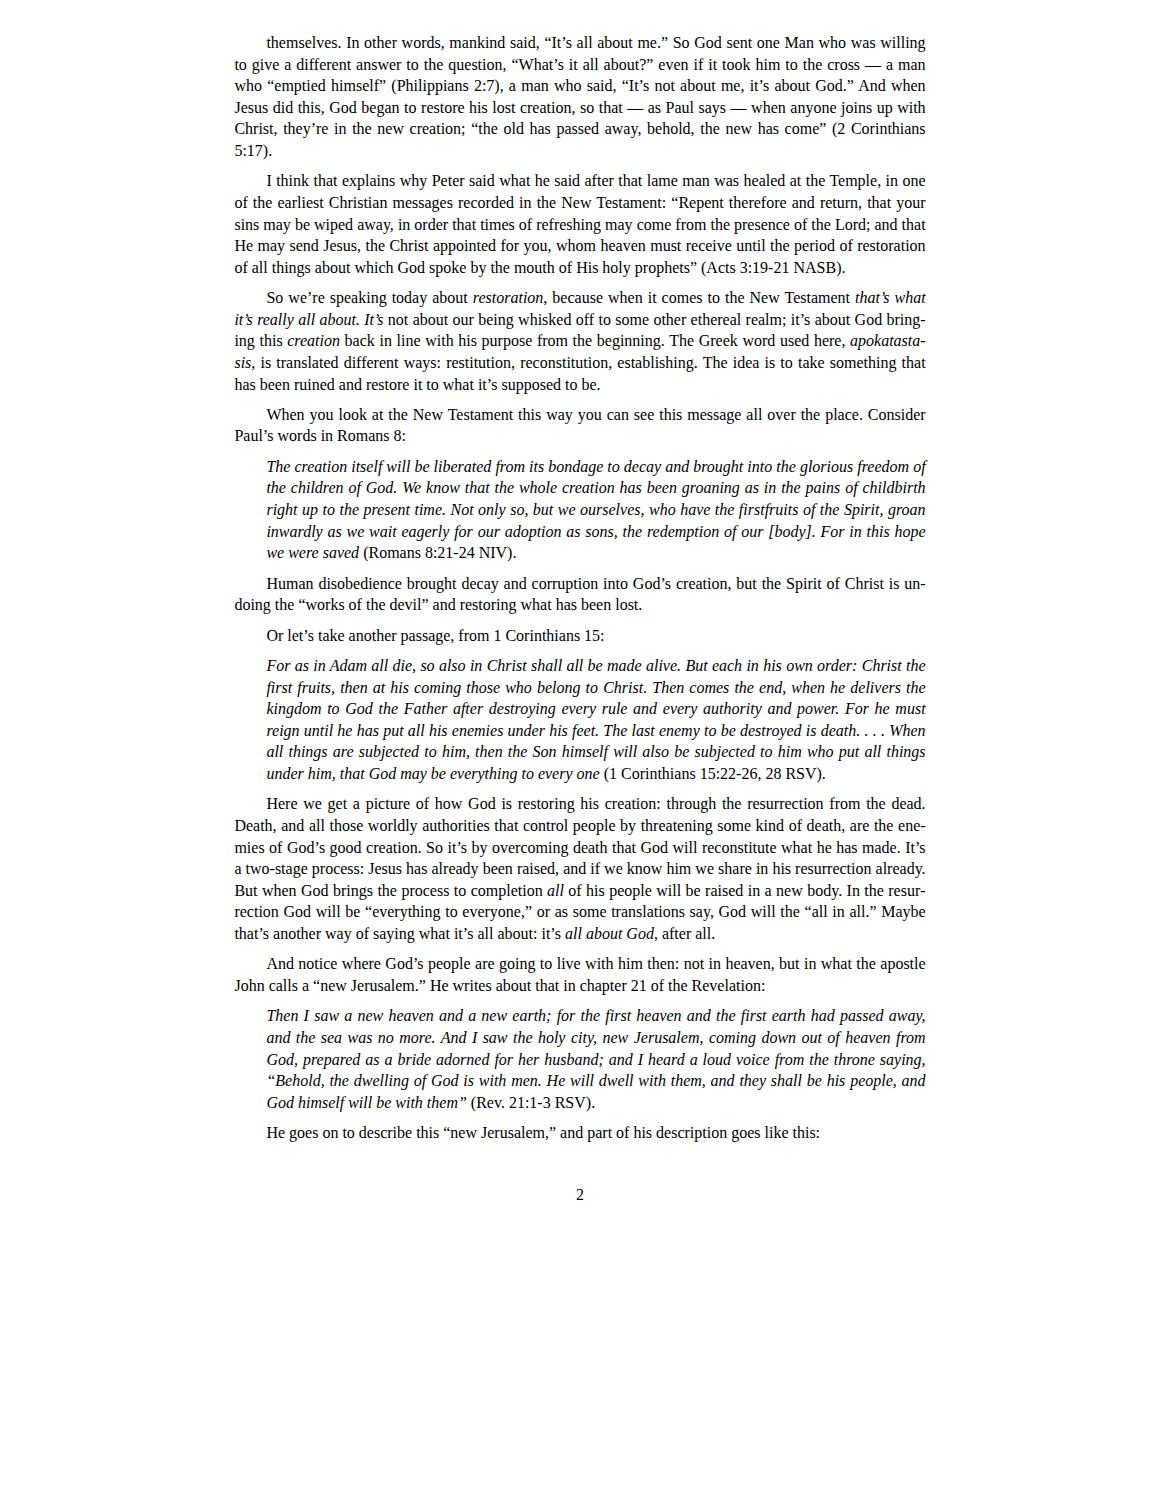themselves. In other words, mankind said, “It’s all about me.” So God sent one Man who was willing to give a different answer to the question, “What’s it all about?” even if it took him to the cross — a man who “emptied himself” (Philippians 2:7), a man who said, “It’s not about me, it’s about God.” And when Jesus did this, God began to restore his lost creation, so that — as Paul says — when anyone joins up with Christ, they’re in the new creation; “the old has passed away, behold, the new has come” (2 Corinthians 5:17).
I think that explains why Peter said what he said after that lame man was healed at the Temple, in one of the earliest Christian messages recorded in the New Testament: “Repent therefore and return, that your sins may be wiped away, in order that times of refreshing may come from the presence of the Lord; and that He may send Jesus, the Christ appointed for you, whom heaven must receive until the period of restoration of all things about which God spoke by the mouth of His holy prophets” (Acts 3:19-21 NASB).
So we’re speaking today about restoration, because when it comes to the New Testament that’s what it’s really all about. It’s not about our being whisked off to some other ethereal realm; it’s about God bringing this creation back in line with his purpose from the beginning. The Greek word used here, apokatastasis, is translated different ways: restitution, reconstitution, establishing. The idea is to take something that has been ruined and restore it to what it’s supposed to be.
When you look at the New Testament this way you can see this message all over the place. Consider Paul’s words in Romans 8:
The creation itself will be liberated from its bondage to decay and brought into the glorious freedom of the children of God. We know that the whole creation has been groaning as in the pains of childbirth right up to the present time. Not only so, but we ourselves, who have the firstfruits of the Spirit, groan inwardly as we wait eagerly for our adoption as sons, the redemption of our [body]. For in this hope we were saved (Romans 8:21-24 NIV).
Human disobedience brought decay and corruption into God’s creation, but the Spirit of Christ is undoing the “works of the devil” and restoring what has been lost.
Or let’s take another passage, from 1 Corinthians 15:
For as in Adam all die, so also in Christ shall all be made alive. But each in his own order: Christ the first fruits, then at his coming those who belong to Christ. Then comes the end, when he delivers the kingdom to God the Father after destroying every rule and every authority and power. For he must reign until he has put all his enemies under his feet. The last enemy to be destroyed is death. . . . When all things are subjected to him, then the Son himself will also be subjected to him who put all things under him, that God may be everything to every one (1 Corinthians 15:22-26, 28 RSV).
Here we get a picture of how God is restoring his creation: through the resurrection from the dead. Death, and all those worldly authorities that control people by threatening some kind of death, are the enemies of God’s good creation. So it’s by overcoming death that God will reconstitute what he has made. It’s a two-stage process: Jesus has already been raised, and if we know him we share in his resurrection already. But when God brings the process to completion all of his people will be raised in a new body. In the resurrection God will be “everything to everyone,” or as some translations say, God will the “all in all.” Maybe that’s another way of saying what it’s all about: it’s all about God, after all.
And notice where God’s people are going to live with him then: not in heaven, but in what the apostle John calls a “new Jerusalem.” He writes about that in chapter 21 of the Revelation:
Then I saw a new heaven and a new earth; for the first heaven and the first earth had passed away, and the sea was no more. And I saw the holy city, new Jerusalem, coming down out of heaven from God, prepared as a bride adorned for her husband; and I heard a loud voice from the throne saying, “Behold, the dwelling of God is with men. He will dwell with them, and they shall be his people, and God himself will be with them” (Rev. 21:1-3 RSV).
He goes on to describe this “new Jerusalem,” and part of his description goes like this:
2